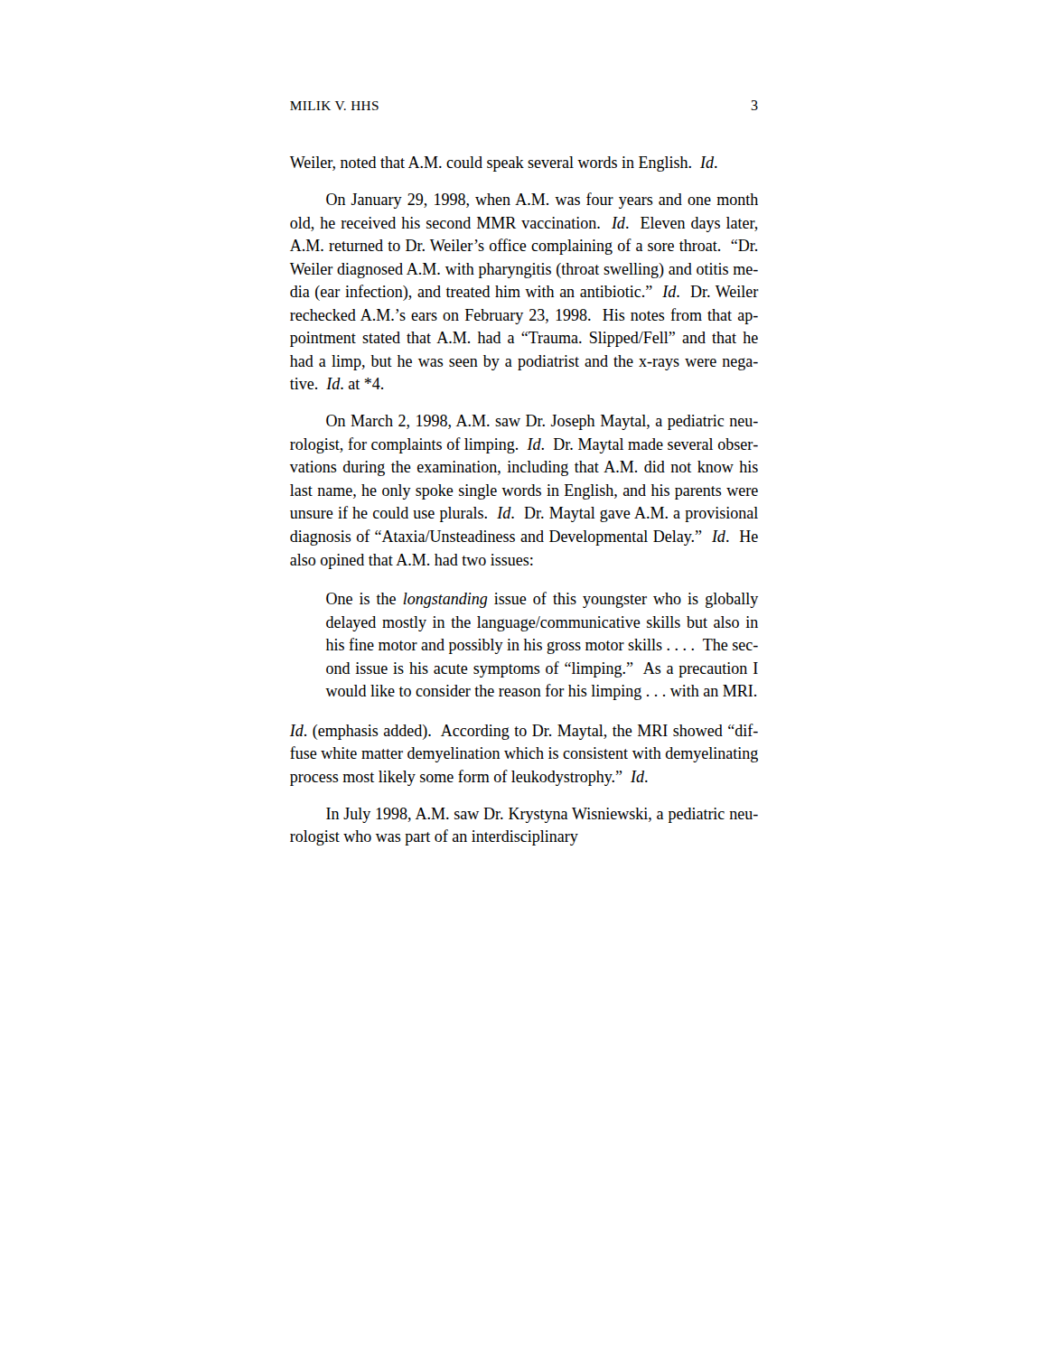Milik v. HHS 3
Weiler, noted that A.M. could speak several words in English. Id.
On January 29, 1998, when A.M. was four years and one month old, he received his second MMR vaccination. Id. Eleven days later, A.M. returned to Dr. Weiler’s office complaining of a sore throat. “Dr. Weiler diagnosed A.M. with pharyngitis (throat swelling) and otitis media (ear infection), and treated him with an antibiotic.” Id. Dr. Weiler rechecked A.M.’s ears on February 23, 1998. His notes from that appointment stated that A.M. had a “Trauma. Slipped/Fell” and that he had a limp, but he was seen by a podiatrist and the x-rays were negative. Id. at *4.
On March 2, 1998, A.M. saw Dr. Joseph Maytal, a pediatric neurologist, for complaints of limping. Id. Dr. Maytal made several observations during the examination, including that A.M. did not know his last name, he only spoke single words in English, and his parents were unsure if he could use plurals. Id. Dr. Maytal gave A.M. a provisional diagnosis of “Ataxia/Unsteadiness and Developmental Delay.” Id. He also opined that A.M. had two issues:
One is the longstanding issue of this youngster who is globally delayed mostly in the language/communicative skills but also in his fine motor and possibly in his gross motor skills . . . . The second issue is his acute symptoms of “limping.” As a precaution I would like to consider the reason for his limping . . . with an MRI.
Id. (emphasis added). According to Dr. Maytal, the MRI showed “diffuse white matter demyelination which is consistent with demyelinating process most likely some form of leukodystrophy.” Id.
In July 1998, A.M. saw Dr. Krystyna Wisniewski, a pediatric neurologist who was part of an interdisciplinary